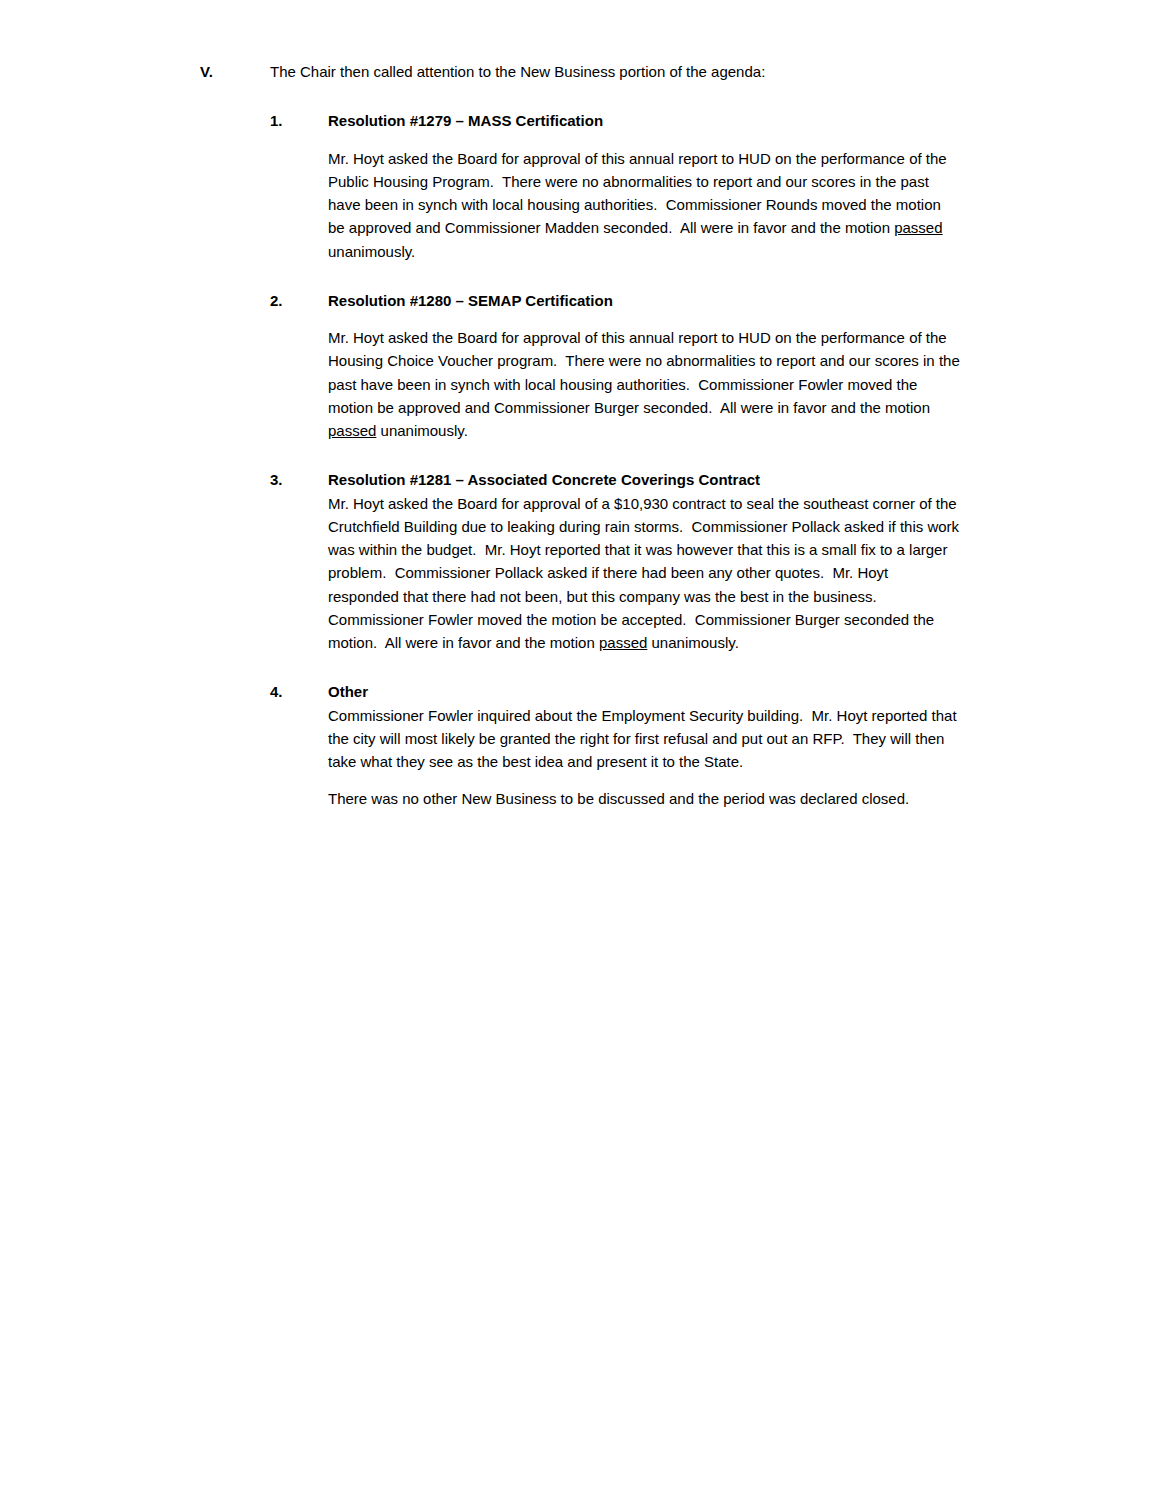V.
The Chair then called attention to the New Business portion of the agenda:
1.
Resolution #1279 – MASS Certification
Mr. Hoyt asked the Board for approval of this annual report to HUD on the performance of the Public Housing Program. There were no abnormalities to report and our scores in the past have been in synch with local housing authorities. Commissioner Rounds moved the motion be approved and Commissioner Madden seconded. All were in favor and the motion passed unanimously.
2.
Resolution #1280 – SEMAP Certification
Mr. Hoyt asked the Board for approval of this annual report to HUD on the performance of the Housing Choice Voucher program. There were no abnormalities to report and our scores in the past have been in synch with local housing authorities. Commissioner Fowler moved the motion be approved and Commissioner Burger seconded. All were in favor and the motion passed unanimously.
3.
Resolution #1281 – Associated Concrete Coverings Contract
Mr. Hoyt asked the Board for approval of a $10,930 contract to seal the southeast corner of the Crutchfield Building due to leaking during rain storms. Commissioner Pollack asked if this work was within the budget. Mr. Hoyt reported that it was however that this is a small fix to a larger problem. Commissioner Pollack asked if there had been any other quotes. Mr. Hoyt responded that there had not been, but this company was the best in the business. Commissioner Fowler moved the motion be accepted. Commissioner Burger seconded the motion. All were in favor and the motion passed unanimously.
4.
Other
Commissioner Fowler inquired about the Employment Security building. Mr. Hoyt reported that the city will most likely be granted the right for first refusal and put out an RFP. They will then take what they see as the best idea and present it to the State.
There was no other New Business to be discussed and the period was declared closed.